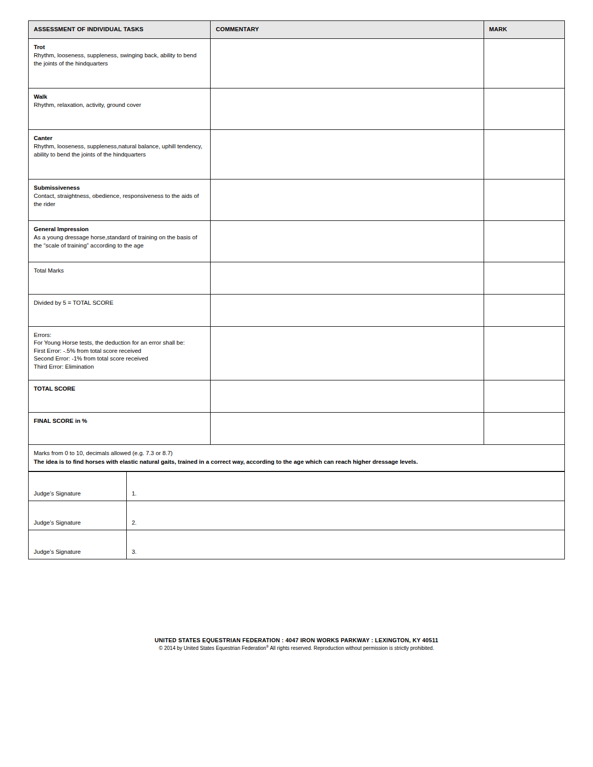| ASSESSMENT OF INDIVIDUAL TASKS | COMMENTARY | MARK |
| --- | --- | --- |
| Trot Rhythm, looseness, suppleness, swinging back, ability to bend the joints of the hindquarters | | |
| Walk Rhythm, relaxation, activity, ground cover | | |
| Canter Rhythm, looseness, suppleness,natural balance, uphill tendency, ability to bend the joints of the hindquarters | | |
| Submissiveness Contact, straightness, obedience, responsiveness to the aids of the rider | | |
| General Impression As a young dressage horse,standard of training on the basis of the “scale of training” according to the age | | |
| Total Marks | | |
| Divided by 5 = TOTAL SCORE | | |
| Errors: For Young Horse tests, the deduction for an error shall be: First Error: -.5% from total score received Second Error: -1% from total score received Third Error: Elimination | | |
| TOTAL SCORE | | |
| FINAL SCORE in % | | |
| Marks from 0 to 10, decimals allowed (e.g. 7.3 or 8.7) The idea is to find horses with elastic natural gaits, trained in a correct way, according to the age which can reach higher dressage levels. |
| Judge’s Signature | 1. |
| Judge’s Signature | 2. |
| Judge’s Signature | 3. |
UNITED STATES EQUESTRIAN FEDERATION : 4047 IRON WORKS PARKWAY : LEXINGTON, KY 40511
© 2014 by United States Equestrian Federation® All rights reserved. Reproduction without permission is strictly prohibited.